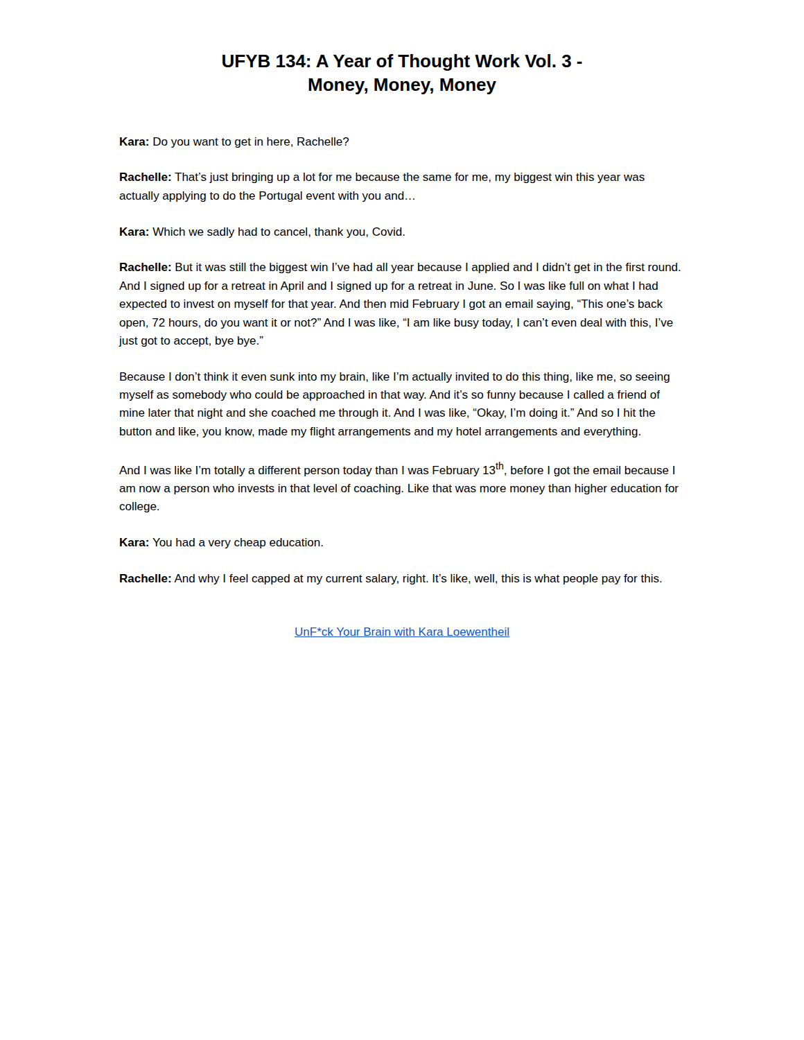UFYB 134: A Year of Thought Work Vol. 3 -
Money, Money, Money
Kara: Do you want to get in here, Rachelle?
Rachelle: That’s just bringing up a lot for me because the same for me, my biggest win this year was actually applying to do the Portugal event with you and…
Kara: Which we sadly had to cancel, thank you, Covid.
Rachelle: But it was still the biggest win I’ve had all year because I applied and I didn’t get in the first round. And I signed up for a retreat in April and I signed up for a retreat in June. So I was like full on what I had expected to invest on myself for that year. And then mid February I got an email saying, “This one’s back open, 72 hours, do you want it or not?” And I was like, “I am like busy today, I can’t even deal with this, I’ve just got to accept, bye bye.”
Because I don’t think it even sunk into my brain, like I’m actually invited to do this thing, like me, so seeing myself as somebody who could be approached in that way. And it’s so funny because I called a friend of mine later that night and she coached me through it. And I was like, “Okay, I’m doing it.” And so I hit the button and like, you know, made my flight arrangements and my hotel arrangements and everything.
And I was like I’m totally a different person today than I was February 13th, before I got the email because I am now a person who invests in that level of coaching. Like that was more money than higher education for college.
Kara: You had a very cheap education.
Rachelle: And why I feel capped at my current salary, right. It’s like, well, this is what people pay for this.
UnF*ck Your Brain with Kara Loewentheil